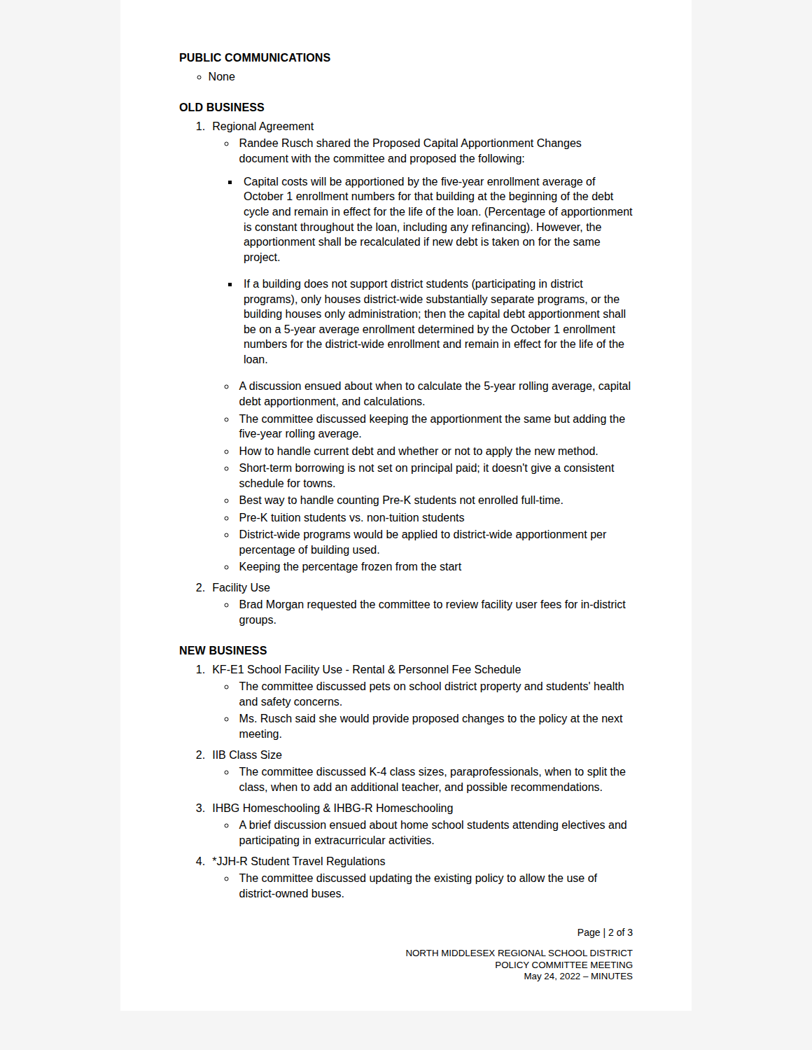PUBLIC COMMUNICATIONS
None
OLD BUSINESS
Regional Agreement
Randee Rusch shared the Proposed Capital Apportionment Changes document with the committee and proposed the following:
Capital costs will be apportioned by the five-year enrollment average of October 1 enrollment numbers for that building at the beginning of the debt cycle and remain in effect for the life of the loan. (Percentage of apportionment is constant throughout the loan, including any refinancing). However, the apportionment shall be recalculated if new debt is taken on for the same project.
If a building does not support district students (participating in district programs), only houses district-wide substantially separate programs, or the building houses only administration; then the capital debt apportionment shall be on a 5-year average enrollment determined by the October 1 enrollment numbers for the district-wide enrollment and remain in effect for the life of the loan.
A discussion ensued about when to calculate the 5-year rolling average, capital debt apportionment, and calculations.
The committee discussed keeping the apportionment the same but adding the five-year rolling average.
How to handle current debt and whether or not to apply the new method.
Short-term borrowing is not set on principal paid; it doesn't give a consistent schedule for towns.
Best way to handle counting Pre-K students not enrolled full-time.
Pre-K tuition students vs. non-tuition students
District-wide programs would be applied to district-wide apportionment per percentage of building used.
Keeping the percentage frozen from the start
Facility Use
Brad Morgan requested the committee to review facility user fees for in-district groups.
NEW BUSINESS
KF-E1 School Facility Use - Rental & Personnel Fee Schedule
The committee discussed pets on school district property and students' health and safety concerns.
Ms. Rusch said she would provide proposed changes to the policy at the next meeting.
IIB Class Size
The committee discussed K-4 class sizes, paraprofessionals, when to split the class, when to add an additional teacher, and possible recommendations.
IHBG Homeschooling & IHBG-R Homeschooling
A brief discussion ensued about home school students attending electives and participating in extracurricular activities.
*JJH-R Student Travel Regulations
The committee discussed updating the existing policy to allow the use of district-owned buses.
Page | 2 of 3
NORTH MIDDLESEX REGIONAL SCHOOL DISTRICT
POLICY COMMITTEE MEETING
May 24, 2022 – MINUTES